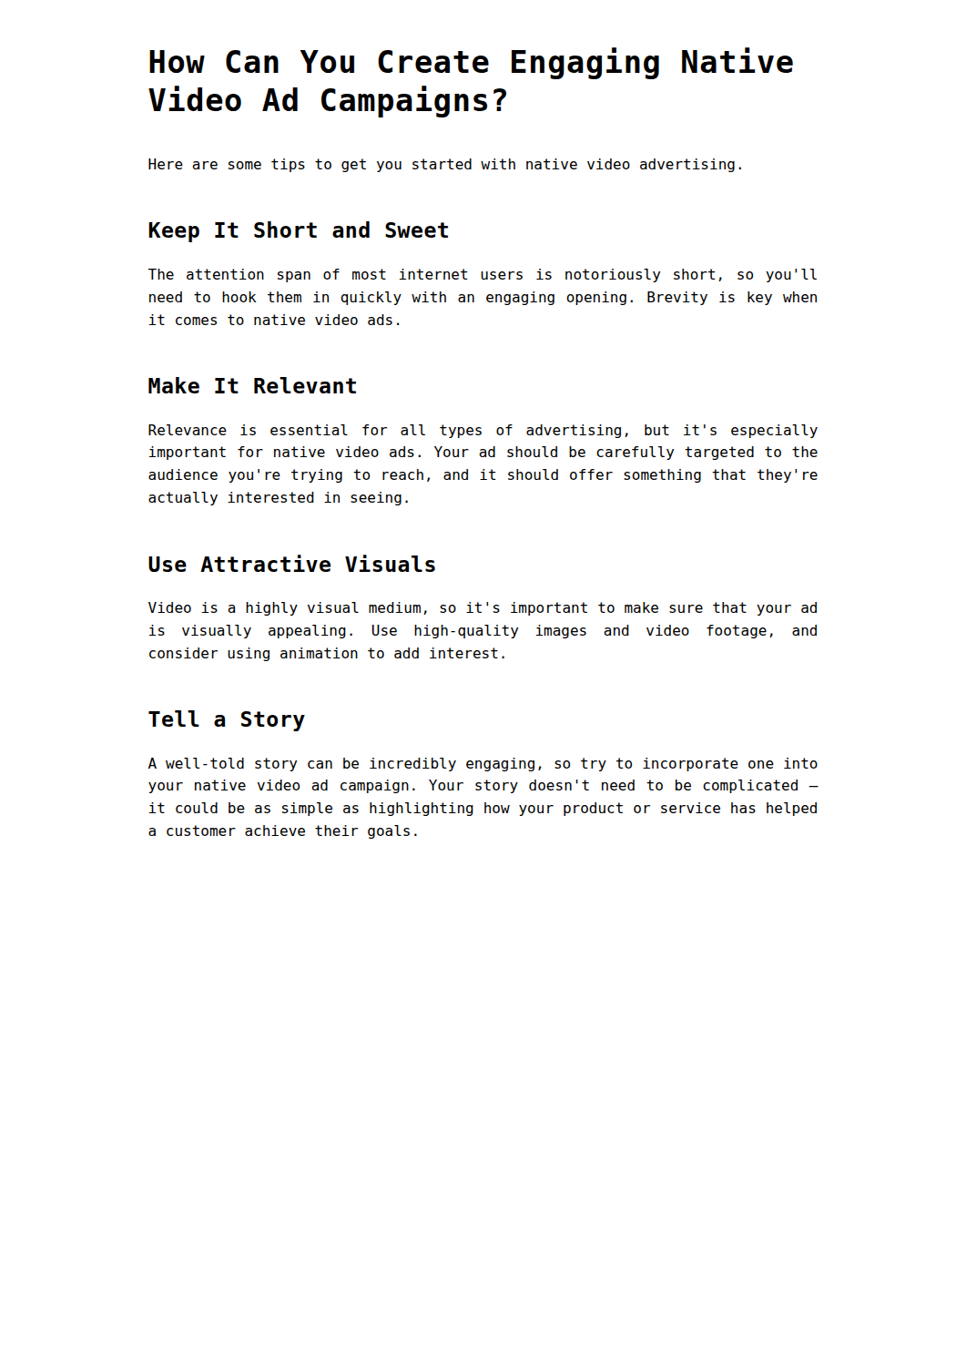How Can You Create Engaging Native Video Ad Campaigns?
Here are some tips to get you started with native video advertising.
Keep It Short and Sweet
The attention span of most internet users is notoriously short, so you'll need to hook them in quickly with an engaging opening. Brevity is key when it comes to native video ads.
Make It Relevant
Relevance is essential for all types of advertising, but it's especially important for native video ads. Your ad should be carefully targeted to the audience you're trying to reach, and it should offer something that they're actually interested in seeing.
Use Attractive Visuals
Video is a highly visual medium, so it's important to make sure that your ad is visually appealing. Use high-quality images and video footage, and consider using animation to add interest.
Tell a Story
A well-told story can be incredibly engaging, so try to incorporate one into your native video ad campaign. Your story doesn't need to be complicated — it could be as simple as highlighting how your product or service has helped a customer achieve their goals.